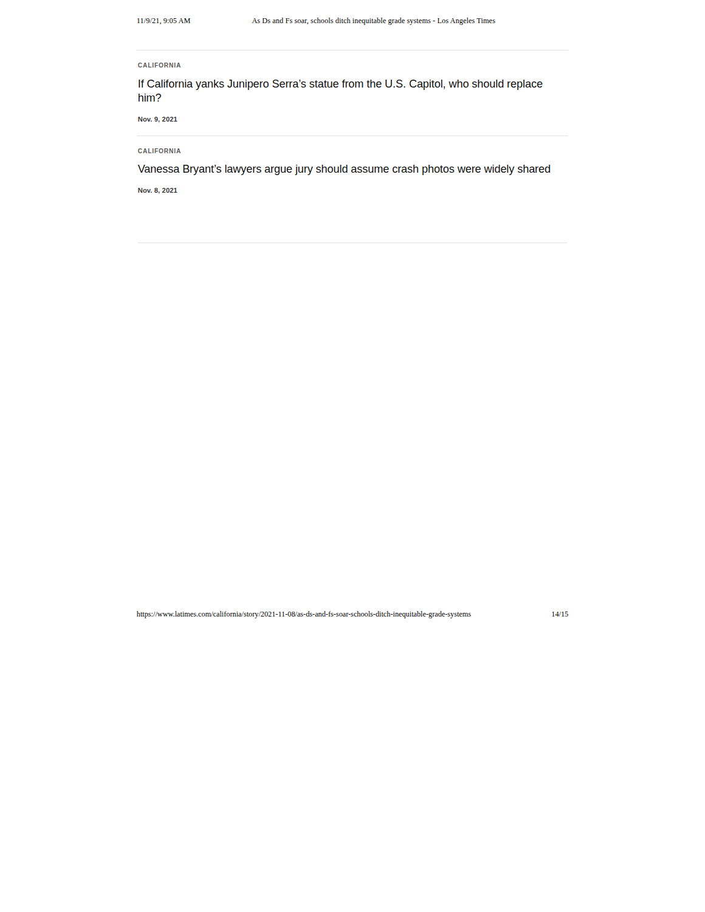11/9/21, 9:05 AM
As Ds and Fs soar, schools ditch inequitable grade systems - Los Angeles Times
California
If California yanks Junipero Serra’s statue from the U.S. Capitol, who should replace him?
Nov. 9, 2021
California
Vanessa Bryant’s lawyers argue jury should assume crash photos were widely shared
Nov. 8, 2021
https://www.latimes.com/california/story/2021-11-08/as-ds-and-fs-soar-schools-ditch-inequitable-grade-systems
14/15